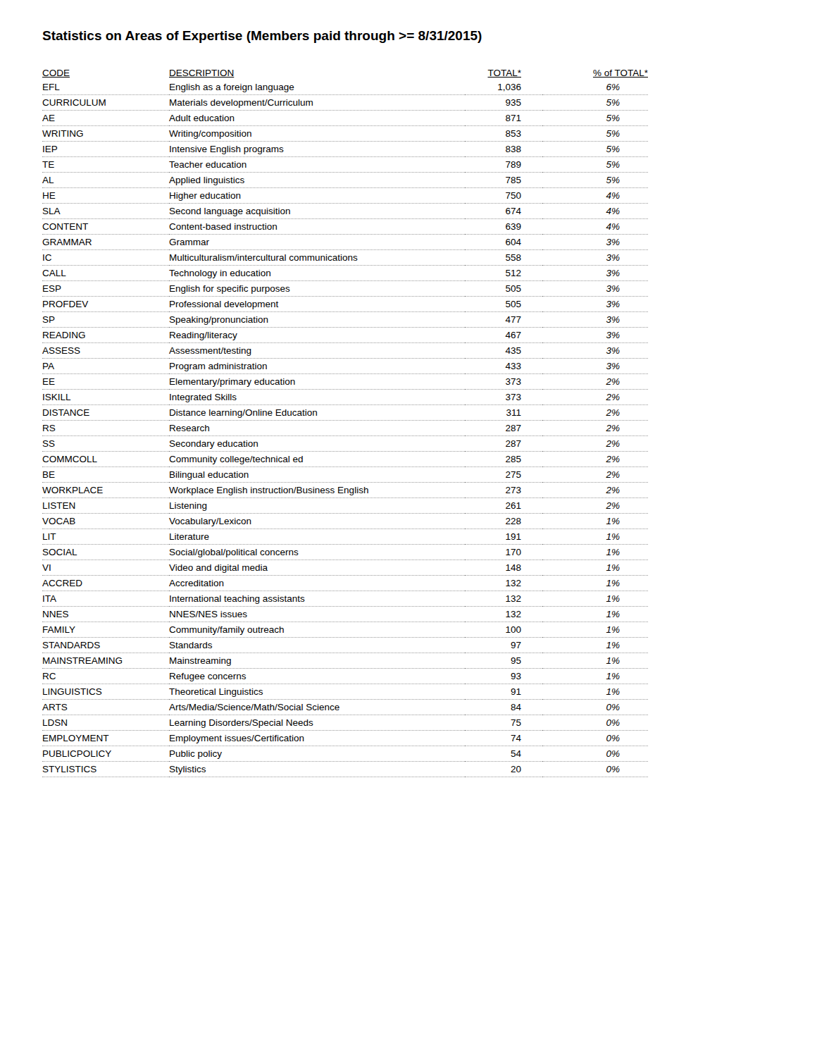Statistics on Areas of Expertise (Members paid through >= 8/31/2015)
| CODE | DESCRIPTION | TOTAL* | % of TOTAL* |
| --- | --- | --- | --- |
| EFL | English as a foreign language | 1,036 | 6% |
| CURRICULUM | Materials development/Curriculum | 935 | 5% |
| AE | Adult education | 871 | 5% |
| WRITING | Writing/composition | 853 | 5% |
| IEP | Intensive English programs | 838 | 5% |
| TE | Teacher education | 789 | 5% |
| AL | Applied linguistics | 785 | 5% |
| HE | Higher education | 750 | 4% |
| SLA | Second language acquisition | 674 | 4% |
| CONTENT | Content-based instruction | 639 | 4% |
| GRAMMAR | Grammar | 604 | 3% |
| IC | Multiculturalism/intercultural communications | 558 | 3% |
| CALL | Technology in education | 512 | 3% |
| ESP | English for specific purposes | 505 | 3% |
| PROFDEV | Professional development | 505 | 3% |
| SP | Speaking/pronunciation | 477 | 3% |
| READING | Reading/literacy | 467 | 3% |
| ASSESS | Assessment/testing | 435 | 3% |
| PA | Program administration | 433 | 3% |
| EE | Elementary/primary education | 373 | 2% |
| ISKILL | Integrated Skills | 373 | 2% |
| DISTANCE | Distance learning/Online Education | 311 | 2% |
| RS | Research | 287 | 2% |
| SS | Secondary education | 287 | 2% |
| COMMCOLL | Community college/technical ed | 285 | 2% |
| BE | Bilingual education | 275 | 2% |
| WORKPLACE | Workplace English instruction/Business English | 273 | 2% |
| LISTEN | Listening | 261 | 2% |
| VOCAB | Vocabulary/Lexicon | 228 | 1% |
| LIT | Literature | 191 | 1% |
| SOCIAL | Social/global/political concerns | 170 | 1% |
| VI | Video and digital media | 148 | 1% |
| ACCRED | Accreditation | 132 | 1% |
| ITA | International teaching assistants | 132 | 1% |
| NNES | NNES/NES issues | 132 | 1% |
| FAMILY | Community/family outreach | 100 | 1% |
| STANDARDS | Standards | 97 | 1% |
| MAINSTREAMING | Mainstreaming | 95 | 1% |
| RC | Refugee concerns | 93 | 1% |
| LINGUISTICS | Theoretical Linguistics | 91 | 1% |
| ARTS | Arts/Media/Science/Math/Social Science | 84 | 0% |
| LDSN | Learning Disorders/Special Needs | 75 | 0% |
| EMPLOYMENT | Employment issues/Certification | 74 | 0% |
| PUBLICPOLICY | Public policy | 54 | 0% |
| STYLISTICS | Stylistics | 20 | 0% |